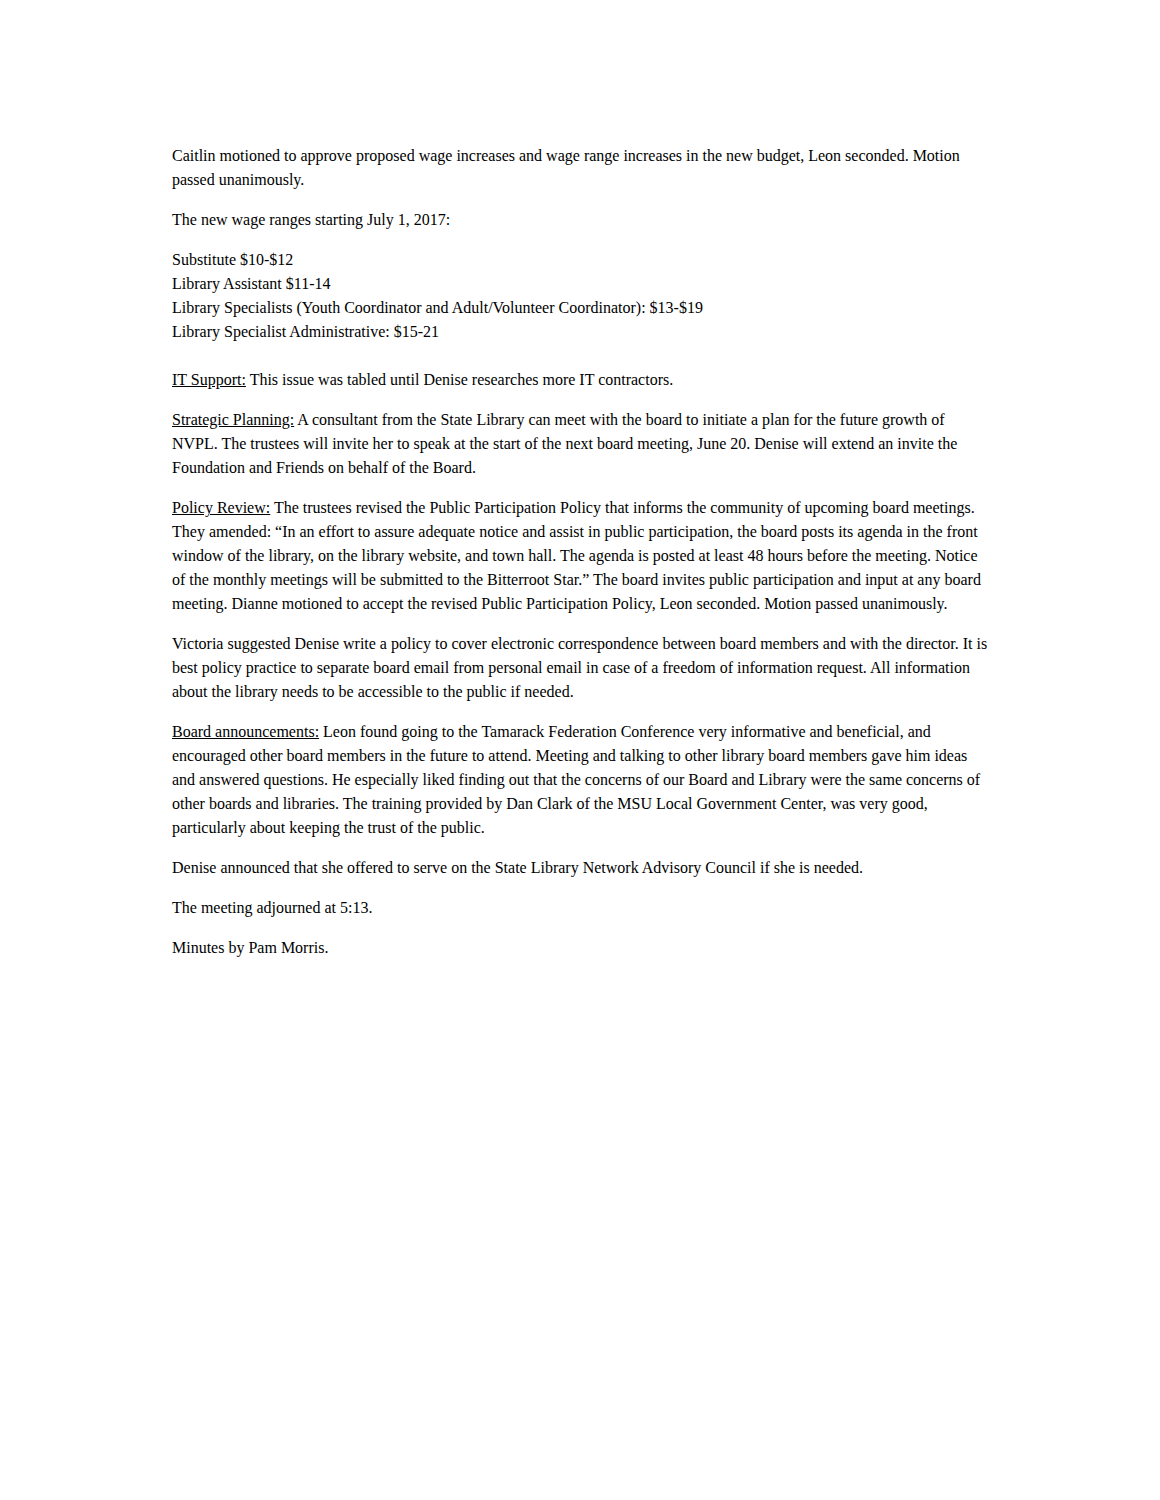Caitlin motioned to approve proposed wage increases and wage range increases in the new budget, Leon seconded. Motion passed unanimously.
The new wage ranges starting July 1, 2017:
Substitute $10-$12
Library Assistant $11-14
Library Specialists (Youth Coordinator and Adult/Volunteer Coordinator): $13-$19
Library Specialist Administrative: $15-21
IT Support: This issue was tabled until Denise researches more IT contractors.
Strategic Planning: A consultant from the State Library can meet with the board to initiate a plan for the future growth of NVPL. The trustees will invite her to speak at the start of the next board meeting, June 20. Denise will extend an invite the Foundation and Friends on behalf of the Board.
Policy Review: The trustees revised the Public Participation Policy that informs the community of upcoming board meetings. They amended: “In an effort to assure adequate notice and assist in public participation, the board posts its agenda in the front window of the library, on the library website, and town hall. The agenda is posted at least 48 hours before the meeting. Notice of the monthly meetings will be submitted to the Bitterroot Star.” The board invites public participation and input at any board meeting. Dianne motioned to accept the revised Public Participation Policy, Leon seconded. Motion passed unanimously.
Victoria suggested Denise write a policy to cover electronic correspondence between board members and with the director. It is best policy practice to separate board email from personal email in case of a freedom of information request. All information about the library needs to be accessible to the public if needed.
Board announcements: Leon found going to the Tamarack Federation Conference very informative and beneficial, and encouraged other board members in the future to attend. Meeting and talking to other library board members gave him ideas and answered questions. He especially liked finding out that the concerns of our Board and Library were the same concerns of other boards and libraries. The training provided by Dan Clark of the MSU Local Government Center, was very good, particularly about keeping the trust of the public.
Denise announced that she offered to serve on the State Library Network Advisory Council if she is needed.
The meeting adjourned at 5:13.
Minutes by Pam Morris.